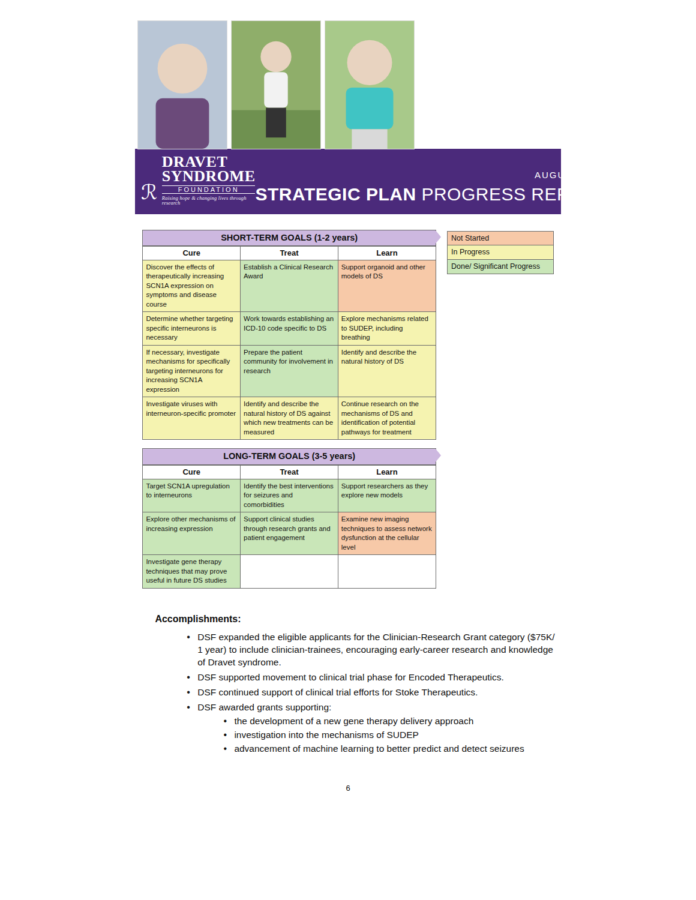ℛ
DRAVET SYNDROME FOUNDATION Raising hope & changing lives through research
AUGUST 2020
STRATEGIC PLAN PROGRESS REPORT
SHORT-TERM GOALS (1-2 years)
| Cure | Treat | Learn |
| --- | --- | --- |
| Discover the effects of therapeutically increasing SCN1A expression on symptoms and disease course | Establish a Clinical Research Award | Support organoid and other models of DS |
| Determine whether targeting specific interneurons is necessary | Work towards establishing an ICD-10 code specific to DS | Explore mechanisms related to SUDEP, including breathing |
| If necessary, investigate mechanisms for specifically targeting interneurons for increasing SCN1A expression | Prepare the patient community for involvement in research | Identify and describe the natural history of DS |
| Investigate viruses with interneuron-specific promoter | Identify and describe the natural history of DS against which new treatments can be measured | Continue research on the mechanisms of DS and identification of potential pathways for treatment |
LONG-TERM GOALS (3-5 years)
| Cure | Treat | Learn |
| --- | --- | --- |
| Target SCN1A upregulation to interneurons | Identify the best interventions for seizures and comorbidities | Support researchers as they explore new models |
| Explore other mechanisms of increasing expression | Support clinical studies through research grants and patient engagement | Examine new imaging techniques to assess network dysfunction at the cellular level |
| Investigate gene therapy techniques that may prove useful in future DS studies | | |
| Not Started |
| In Progress |
| Done/ Significant Progress |
Accomplishments:
DSF expanded the eligible applicants for the Clinician-Research Grant category ($75K/ 1 year) to include clinician-trainees, encouraging early-career research and knowledge of Dravet syndrome.
DSF supported movement to clinical trial phase for Encoded Therapeutics.
DSF continued support of clinical trial efforts for Stoke Therapeutics.
DSF awarded grants supporting:
the development of a new gene therapy delivery approach
investigation into the mechanisms of SUDEP
advancement of machine learning to better predict and detect seizures
6